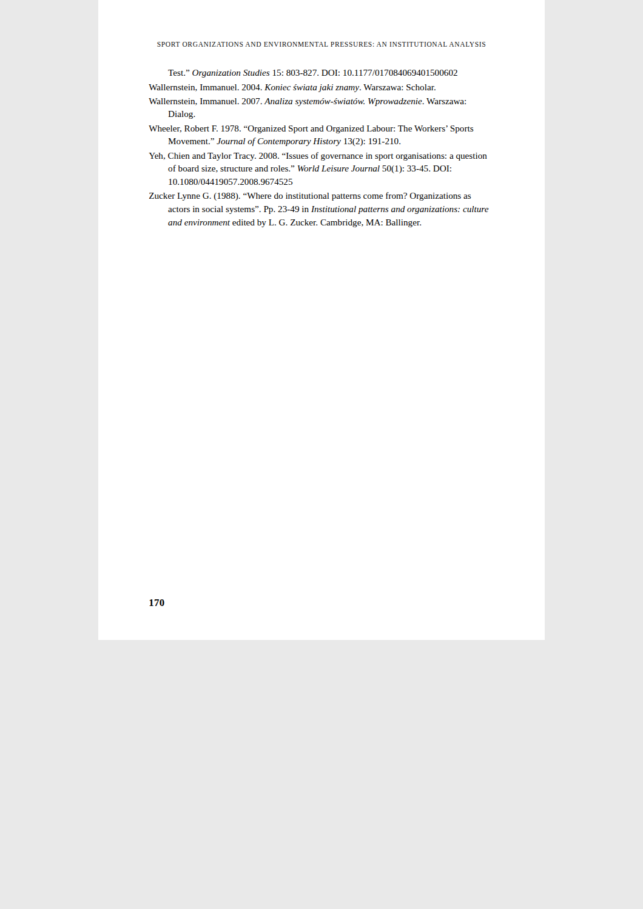Sport organizations and environmental pressures: an institutional analysis
Test.” Organization Studies 15: 803-827. DOI: 10.1177/017084069401500602
Wallernstein, Immanuel. 2004. Koniec świata jaki znamy. Warszawa: Scholar.
Wallernstein, Immanuel. 2007. Analiza systemów-światów. Wprowadzenie. Warszawa: Dialog.
Wheeler, Robert F. 1978. “Organized Sport and Organized Labour: The Workers’ Sports Movement.” Journal of Contemporary History 13(2): 191-210.
Yeh, Chien and Taylor Tracy. 2008. “Issues of governance in sport organisations: a question of board size, structure and roles.” World Leisure Journal 50(1): 33-45. DOI: 10.1080/04419057.2008.9674525
Zucker Lynne G. (1988). “Where do institutional patterns come from? Organizations as actors in social systems”. Pp. 23-49 in Institutional patterns and organizations: culture and environment edited by L. G. Zucker. Cambridge, MA: Ballinger.
170